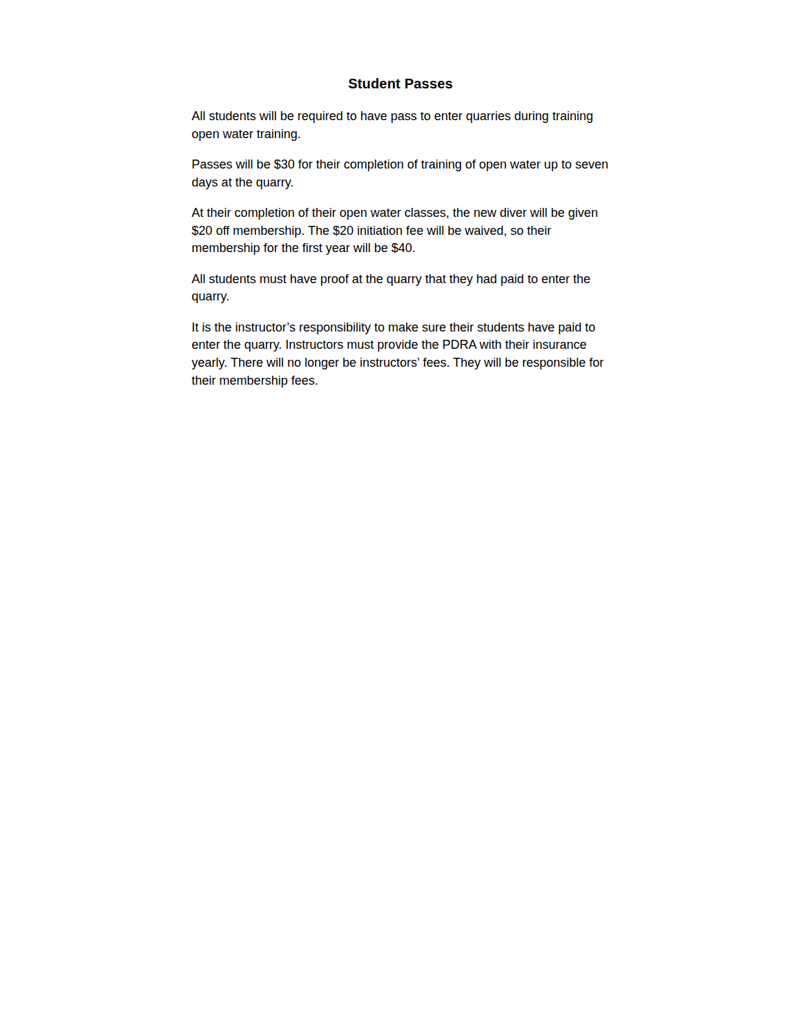Student Passes
All students will be required to have pass to enter quarries during training open water training.
Passes will be $30 for their completion of training of open water up to seven days at the quarry.
At their completion of their open water classes, the new diver will be given $20 off membership. The $20 initiation fee will be waived, so their membership for the first year will be $40.
All students must have proof at the quarry that they had paid to enter the quarry.
It is the instructor’s responsibility to make sure their students have paid to enter the quarry. Instructors must provide the PDRA with their insurance yearly. There will no longer be instructors’ fees. They will be responsible for their membership fees.